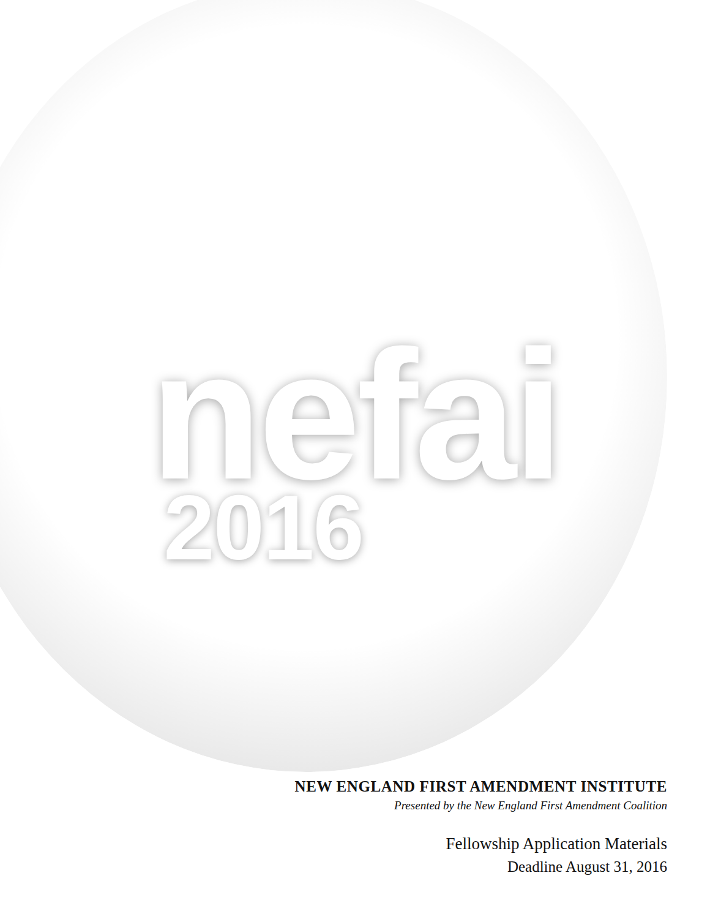nefai
2016
New England First Amendment Institute
Presented by the New England First Amendment Coalition
Fellowship Application Materials
Deadline August 31, 2016